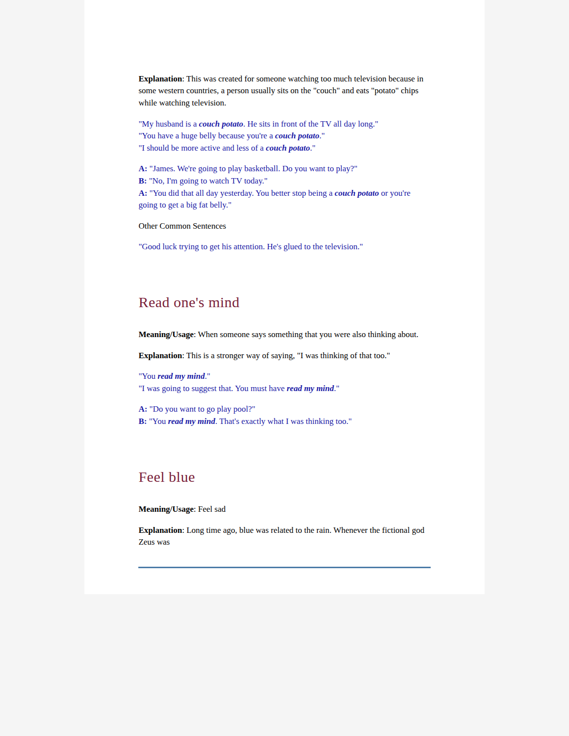Explanation: This was created for someone watching too much television because in some western countries, a person usually sits on the "couch" and eats "potato" chips while watching television.
"My husband is a couch potato. He sits in front of the TV all day long."
"You have a huge belly because you're a couch potato."
"I should be more active and less of a couch potato."
A: "James. We're going to play basketball. Do you want to play?"
B: "No, I'm going to watch TV today."
A: "You did that all day yesterday. You better stop being a couch potato or you're going to get a big fat belly."
Other Common Sentences
"Good luck trying to get his attention. He's glued to the television."
Read one's mind
Meaning/Usage: When someone says something that you were also thinking about.
Explanation: This is a stronger way of saying, "I was thinking of that too."
"You read my mind."
"I was going to suggest that. You must have read my mind."
A: "Do you want to go play pool?"
B: "You read my mind. That's exactly what I was thinking too."
Feel blue
Meaning/Usage: Feel sad
Explanation: Long time ago, blue was related to the rain. Whenever the fictional god Zeus was